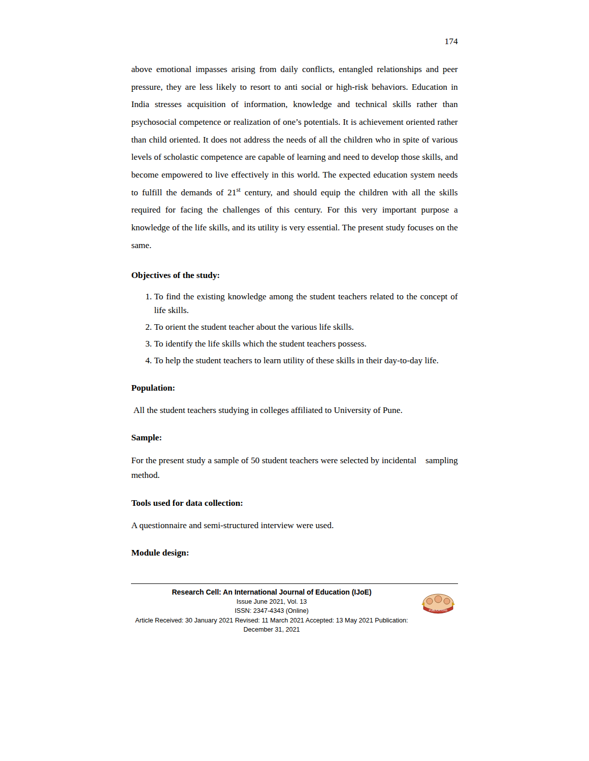174
above emotional impasses arising from daily conflicts, entangled relationships and peer pressure, they are less likely to resort to anti social or high-risk behaviors. Education in India stresses acquisition of information, knowledge and technical skills rather than psychosocial competence or realization of one’s potentials. It is achievement oriented rather than child oriented. It does not address the needs of all the children who in spite of various levels of scholastic competence are capable of learning and need to develop those skills, and become empowered to live effectively in this world. The expected education system needs to fulfill the demands of 21st century, and should equip the children with all the skills required for facing the challenges of this century. For this very important purpose a knowledge of the life skills, and its utility is very essential. The present study focuses on the same.
Objectives of the study:
To find the existing knowledge among the student teachers related to the concept of life skills.
To orient the student teacher about the various life skills.
To identify the life skills which the student teachers possess.
To help the student teachers to learn utility of these skills in their day-to-day life.
Population:
All the student teachers studying in colleges affiliated to University of Pune.
Sample:
For the present study a sample of 50 student teachers were selected by incidental sampling method.
Tools used for data collection:
A questionnaire and semi-structured interview were used.
Module design:
Research Cell: An International Journal of Education (IJoE)
Issue June 2021, Vol. 13
ISSN: 2347-4343 (Online)
Article Received: 30 January 2021 Revised: 11 March 2021 Accepted: 13 May 2021 Publication: December 31, 2021
PUBLICATIONS